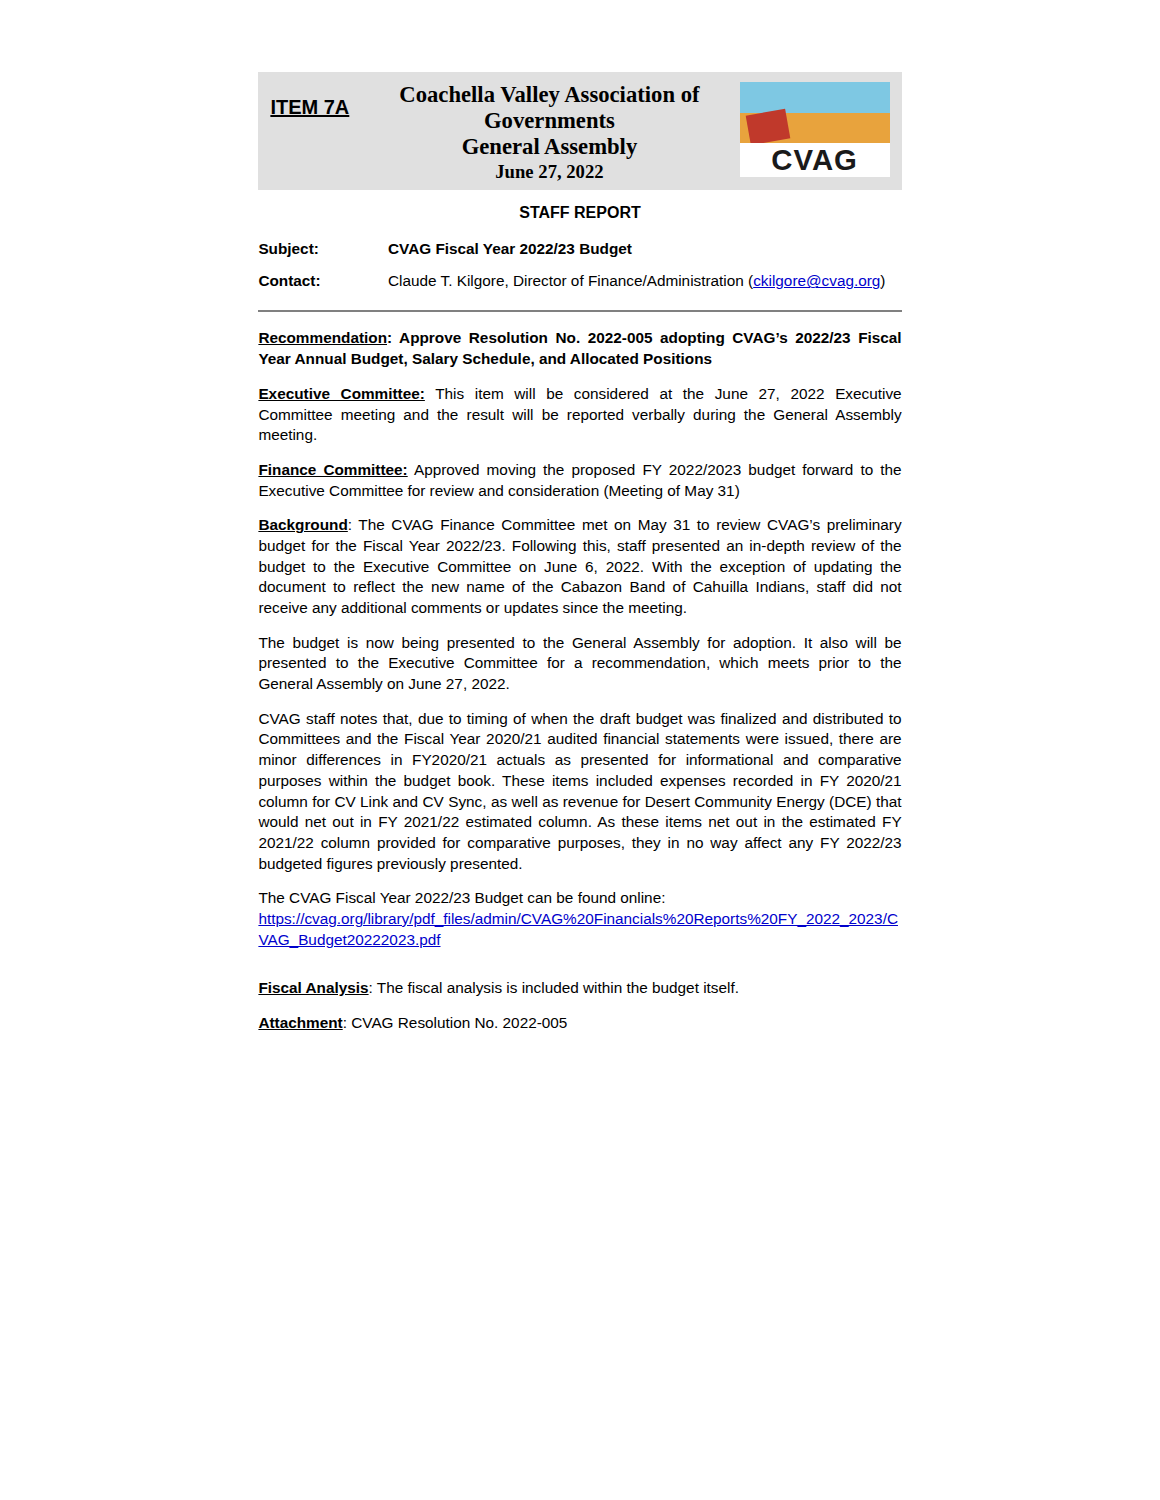ITEM 7A
Coachella Valley Association of Governments
General Assembly
June 27, 2022
CVAG
STAFF REPORT
| Subject: | CVAG Fiscal Year 2022/23 Budget |
| Contact: | Claude T. Kilgore, Director of Finance/Administration ( ckilgore@cvag.org ) |
Recommendation: Approve Resolution No. 2022-005 adopting CVAG’s 2022/23 Fiscal Year Annual Budget, Salary Schedule, and Allocated Positions
Executive Committee: This item will be considered at the June 27, 2022 Executive Committee meeting and the result will be reported verbally during the General Assembly meeting.
Finance Committee: Approved moving the proposed FY 2022/2023 budget forward to the Executive Committee for review and consideration (Meeting of May 31)
Background: The CVAG Finance Committee met on May 31 to review CVAG’s preliminary budget for the Fiscal Year 2022/23. Following this, staff presented an in-depth review of the budget to the Executive Committee on June 6, 2022. With the exception of updating the document to reflect the new name of the Cabazon Band of Cahuilla Indians, staff did not receive any additional comments or updates since the meeting.
The budget is now being presented to the General Assembly for adoption. It also will be presented to the Executive Committee for a recommendation, which meets prior to the General Assembly on June 27, 2022.
CVAG staff notes that, due to timing of when the draft budget was finalized and distributed to Committees and the Fiscal Year 2020/21 audited financial statements were issued, there are minor differences in FY2020/21 actuals as presented for informational and comparative purposes within the budget book. These items included expenses recorded in FY 2020/21 column for CV Link and CV Sync, as well as revenue for Desert Community Energy (DCE) that would net out in FY 2021/22 estimated column. As these items net out in the estimated FY 2021/22 column provided for comparative purposes, they in no way affect any FY 2022/23 budgeted figures previously presented.
The CVAG Fiscal Year 2022/23 Budget can be found online:
https://cvag.org/library/pdf_files/admin/CVAG%20Financials%20Reports%20FY_2022_2023/CVAG_Budget20222023.pdf
Fiscal Analysis: The fiscal analysis is included within the budget itself.
Attachment: CVAG Resolution No. 2022-005